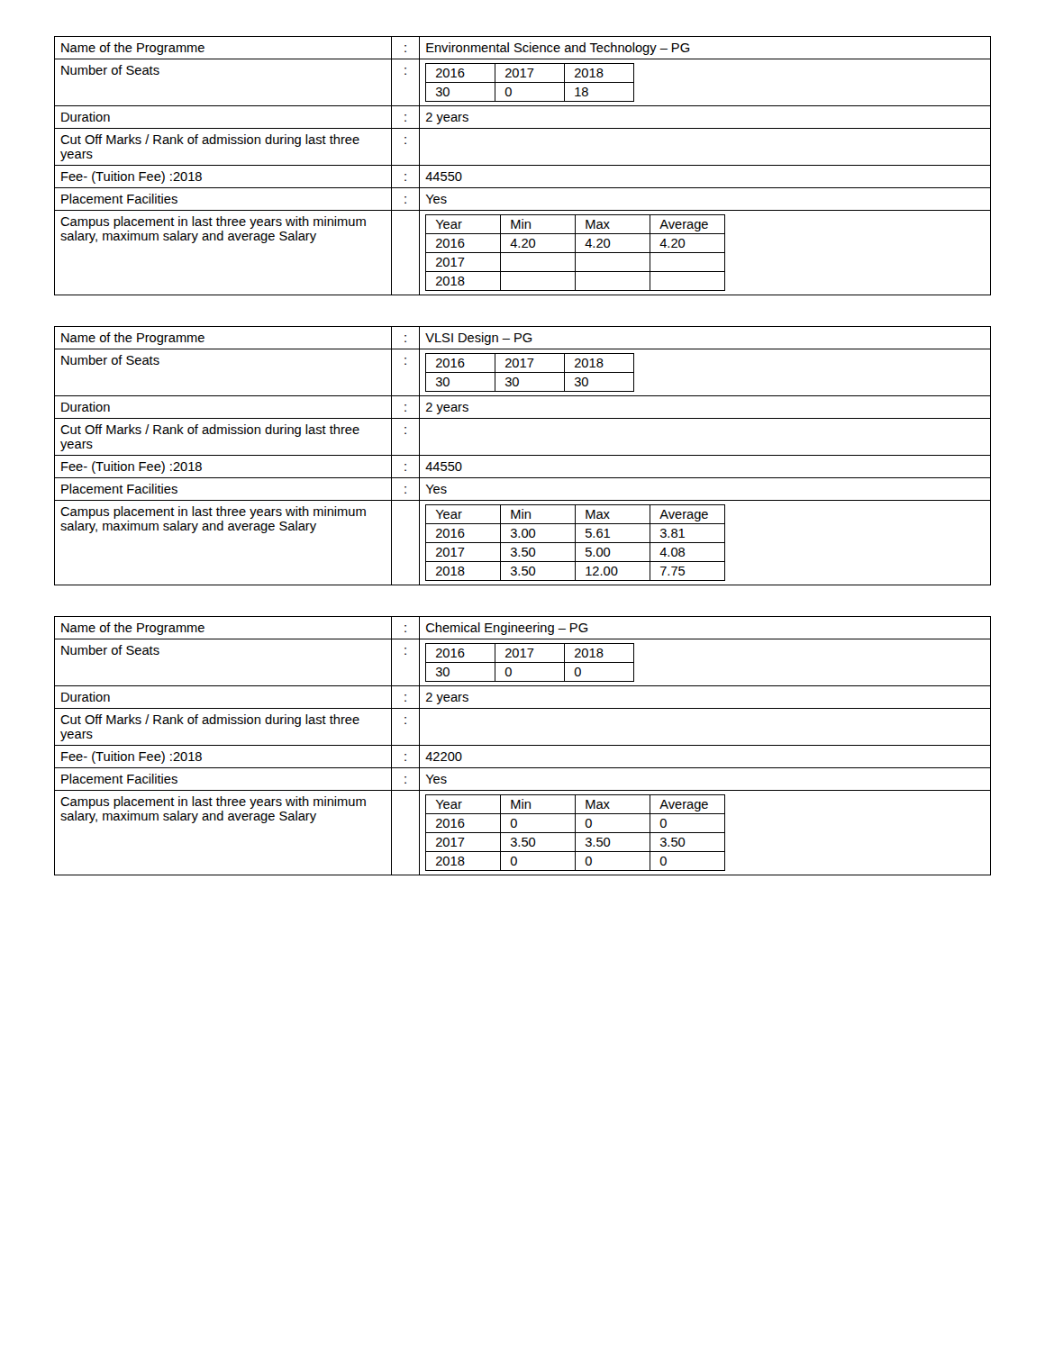| Name of the Programme | : | Environmental Science and Technology – PG |
| Number of Seats | : | / 2016 / 2017 / 2018 / / / 30 / 0 / 18 / / |
| Duration | : | 2 years |
| Cut Off Marks / Rank of admission during last three years | : | |
| Fee- (Tuition Fee) :2018 | : | 44550 |
| Placement Facilities | : | Yes |
| Campus placement in last three years with minimum salary, maximum salary and average Salary | | / Year / Min / Max / Average / / / 2016 / 4.20 / 4.20 / 4.20 / / / 2017 / / / / / / 2018 / / / / / |
| Name of the Programme | : | VLSI Design – PG |
| Number of Seats | : | / 2016 / 2017 / 2018 / / / 30 / 30 / 30 / / |
| Duration | : | 2 years |
| Cut Off Marks / Rank of admission during last three years | : | |
| Fee- (Tuition Fee) :2018 | : | 44550 |
| Placement Facilities | : | Yes |
| Campus placement in last three years with minimum salary, maximum salary and average Salary | | / Year / Min / Max / Average / / / 2016 / 3.00 / 5.61 / 3.81 / / / 2017 / 3.50 / 5.00 / 4.08 / / / 2018 / 3.50 / 12.00 / 7.75 / / |
| Name of the Programme | : | Chemical Engineering – PG |
| Number of Seats | : | / 2016 / 2017 / 2018 / / / 30 / 0 / 0 / / |
| Duration | : | 2 years |
| Cut Off Marks / Rank of admission during last three years | : | |
| Fee- (Tuition Fee) :2018 | : | 42200 |
| Placement Facilities | : | Yes |
| Campus placement in last three years with minimum salary, maximum salary and average Salary | | / Year / Min / Max / Average / / / 2016 / 0 / 0 / 0 / / / 2017 / 3.50 / 3.50 / 3.50 / / / 2018 / 0 / 0 / 0 / / |